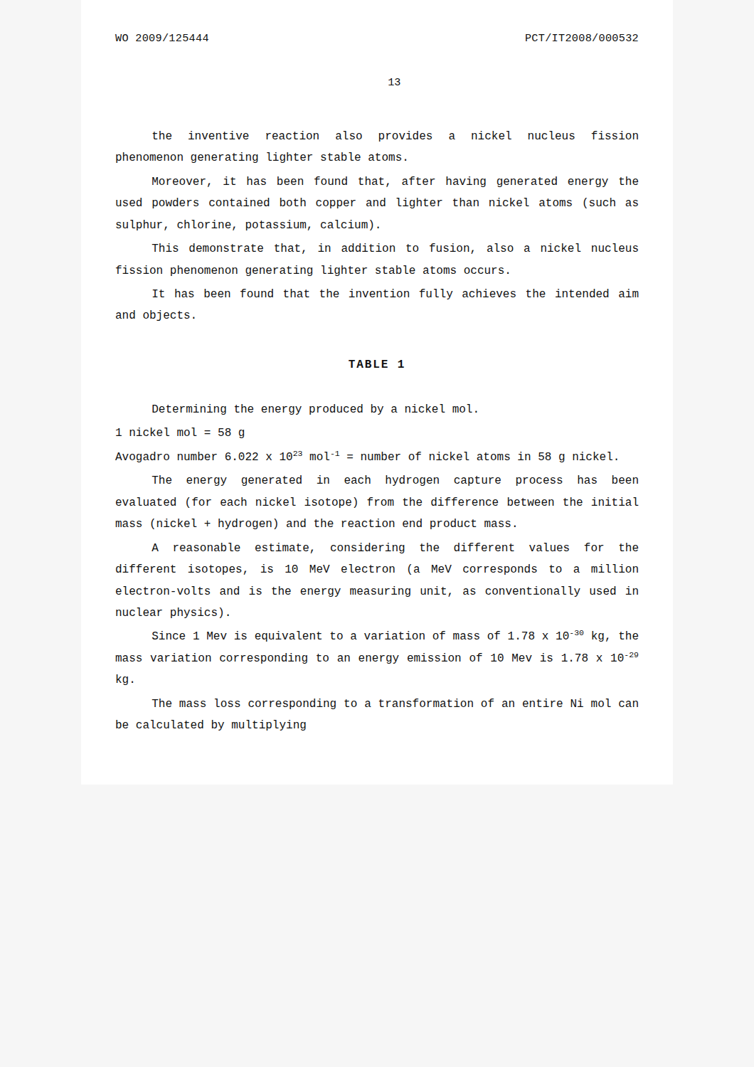WO 2009/125444 PCT/IT2008/000532
13
the inventive reaction also provides a nickel nucleus fission phenomenon generating lighter stable atoms.
Moreover, it has been found that, after having generated energy the used powders contained both copper and lighter than nickel atoms (such as sulphur, chlorine, potassium, calcium).
This demonstrate that, in addition to fusion, also a nickel nucleus fission phenomenon generating lighter stable atoms occurs.
It has been found that the invention fully achieves the intended aim and objects.
TABLE 1
Determining the energy produced by a nickel mol.
1 nickel mol = 58 g
Avogadro number 6.022 x 1023 mol-1 = number of nickel atoms in 58 g nickel.
The energy generated in each hydrogen capture process has been evaluated (for each nickel isotope) from the difference between the initial mass (nickel + hydrogen) and the reaction end product mass.
A reasonable estimate, considering the different values for the different isotopes, is 10 MeV electron (a MeV corresponds to a million electron-volts and is the energy measuring unit, as conventionally used in nuclear physics).
Since 1 Mev is equivalent to a variation of mass of 1.78 x 10-30 kg, the mass variation corresponding to an energy emission of 10 Mev is 1.78 x 10-29 kg.
The mass loss corresponding to a transformation of an entire Ni mol can be calculated by multiplying